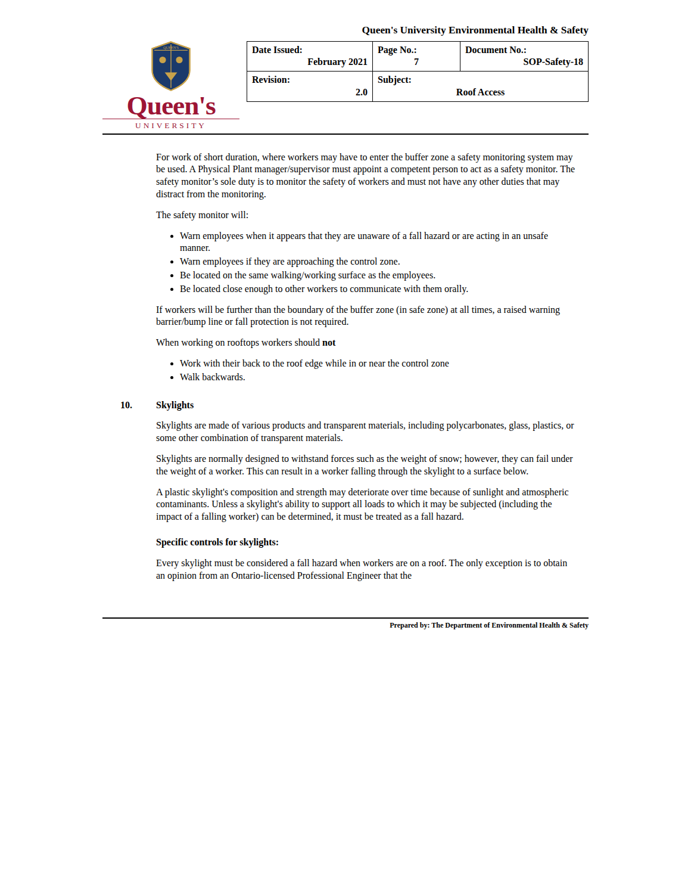Queen's University Environmental Health & Safety
QUEEN'S
Queen's
UNIVERSITY
| Date Issued: February 2021 | Page No.: 7 | Document No.: SOP-Safety-18 |
| Revision: 2.0 | Subject: Roof Access |
For work of short duration, where workers may have to enter the buffer zone a safety monitoring system may be used. A Physical Plant manager/supervisor must appoint a competent person to act as a safety monitor. The safety monitor’s sole duty is to monitor the safety of workers and must not have any other duties that may distract from the monitoring.
The safety monitor will:
Warn employees when it appears that they are unaware of a fall hazard or are acting in an unsafe manner.
Warn employees if they are approaching the control zone.
Be located on the same walking/working surface as the employees.
Be located close enough to other workers to communicate with them orally.
If workers will be further than the boundary of the buffer zone (in safe zone) at all times, a raised warning barrier/bump line or fall protection is not required.
When working on rooftops workers should not
Work with their back to the roof edge while in or near the control zone
Walk backwards.
10.
Skylights
Skylights are made of various products and transparent materials, including polycarbonates, glass, plastics, or some other combination of transparent materials.
Skylights are normally designed to withstand forces such as the weight of snow; however, they can fail under the weight of a worker. This can result in a worker falling through the skylight to a surface below.
A plastic skylight's composition and strength may deteriorate over time because of sunlight and atmospheric contaminants. Unless a skylight's ability to support all loads to which it may be subjected (including the impact of a falling worker) can be determined, it must be treated as a fall hazard.
Specific controls for skylights:
Every skylight must be considered a fall hazard when workers are on a roof. The only exception is to obtain an opinion from an Ontario-licensed Professional Engineer that the
Prepared by: The Department of Environmental Health & Safety